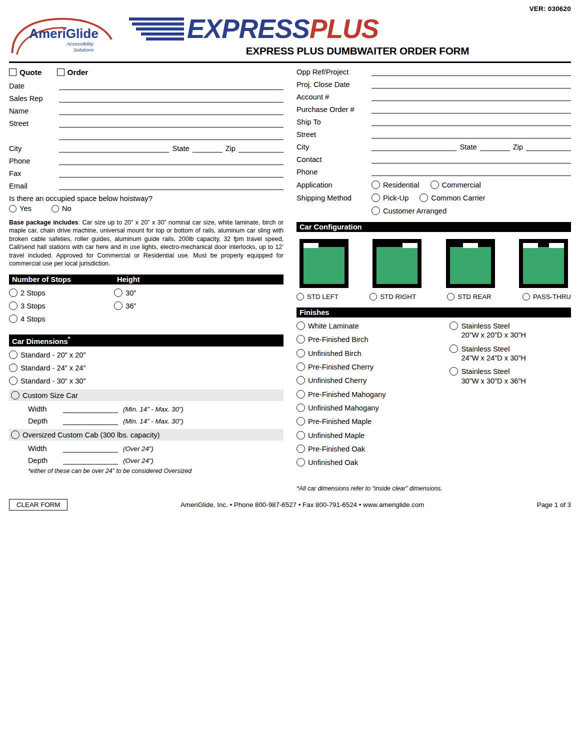VER: 030620
AmeriGlide Accessibility Solutions
EXPRESS PLUS
EXPRESS PLUS DUMBWAITER ORDER FORM
Quote Order
Date
Sales Rep
Name
Street
City
State
Zip
Phone
Fax
Email
Is there an occupied space below hoistway?
Yes No
Base package includes: Car size up to 20” x 20” x 30” nominal car size, white laminate, birch or maple car, chain drive machine, universal mount for top or bottom of rails, aluminum car sling with broken cable safeties, roller guides, aluminum guide rails, 200lb capacity, 32 fpm travel speed, Call/send hall stations with car here and in use lights, electro-mechanical door interlocks, up to 12’ travel included. Approved for Commercial or Residential use. Must be properly equipped for commercial use per local jurisdiction.
Number of Stops Height
2 Stops
3 Stops
4 Stops
30”
36”
Car Dimensions*
Standard - 20” x 20”
Standard - 24” x 24”
Standard - 30” x 30”
Custom Size Car
Width
(Min. 14” - Max. 30”)
Depth
(Min. 14” - Max. 30”)
Oversized Custom Cab (300 lbs. capacity)
Width
(Over 24”)
Depth
(Over 24”)
*either of these can be over 24” to be considered Oversized
Opp Ref/Project
Proj. Close Date
Account #
Purchase Order #
Ship To
Street
City
State
Zip
Contact
Phone
Application
Residential
Commercial
Shipping Method
Pick-Up
Common Carrier
Customer Arranged
Car Configuration
STD LEFT STD RIGHT STD REAR PASS-THRU
Finishes
White Laminate
Pre-Finished Birch
Unfinished Birch
Pre-Finished Cherry
Unfinished Cherry
Pre-Finished Mahogany
Unfinished Mahogany
Pre-Finished Maple
Unfinished Maple
Pre-Finished Oak
Unfinished Oak
Stainless Steel
20”W x 20”D x 30”H
Stainless Steel
24”W x 24”D x 30”H
Stainless Steel
30”W x 30”D x 36”H
*All car dimensions refer to “inside clear” dimensions.
CLEAR FORM
AmeriGlide, Inc. • Phone 800-987-6527 • Fax 800-791-6524 • www.ameriglide.com
Page 1 of 3